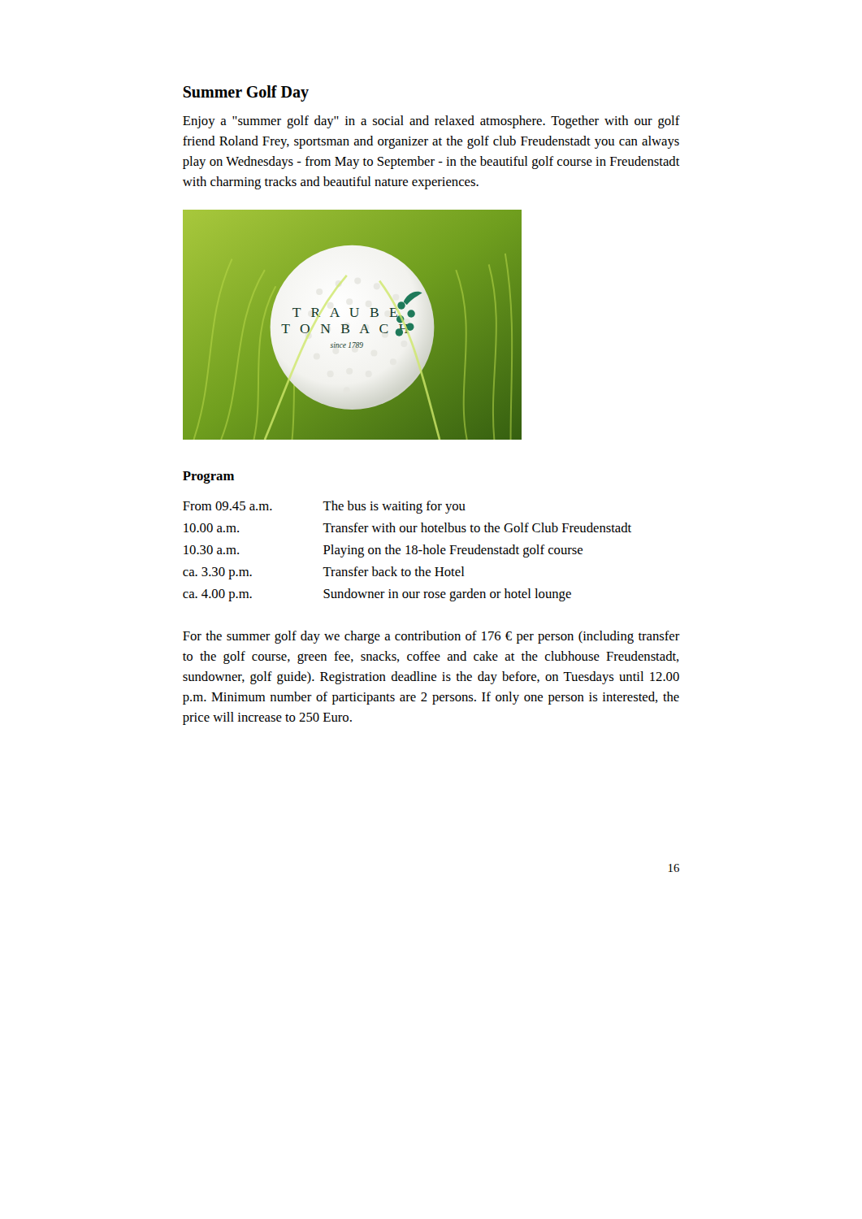Summer Golf Day
Enjoy a "summer golf day" in a social and relaxed atmosphere. Together with our golf friend Roland Frey, sportsman and organizer at the golf club Freudenstadt you can always play on Wednesdays - from May to September - in the beautiful golf course in Freudenstadt with charming tracks and beautiful nature experiences.
Program
| From 09.45 a.m. | The bus is waiting for you |
| 10.00 a.m. | Transfer with our hotelbus to the Golf Club Freudenstadt |
| 10.30 a.m. | Playing on the 18-hole Freudenstadt golf course |
| ca. 3.30 p.m. | Transfer back to the Hotel |
| ca. 4.00 p.m. | Sundowner in our rose garden or hotel lounge |
For the summer golf day we charge a contribution of 176 € per person (including transfer to the golf course, green fee, snacks, coffee and cake at the clubhouse Freudenstadt, sundowner, golf guide). Registration deadline is the day before, on Tuesdays until 12.00 p.m. Minimum number of participants are 2 persons. If only one person is interested, the price will increase to 250 Euro.
16